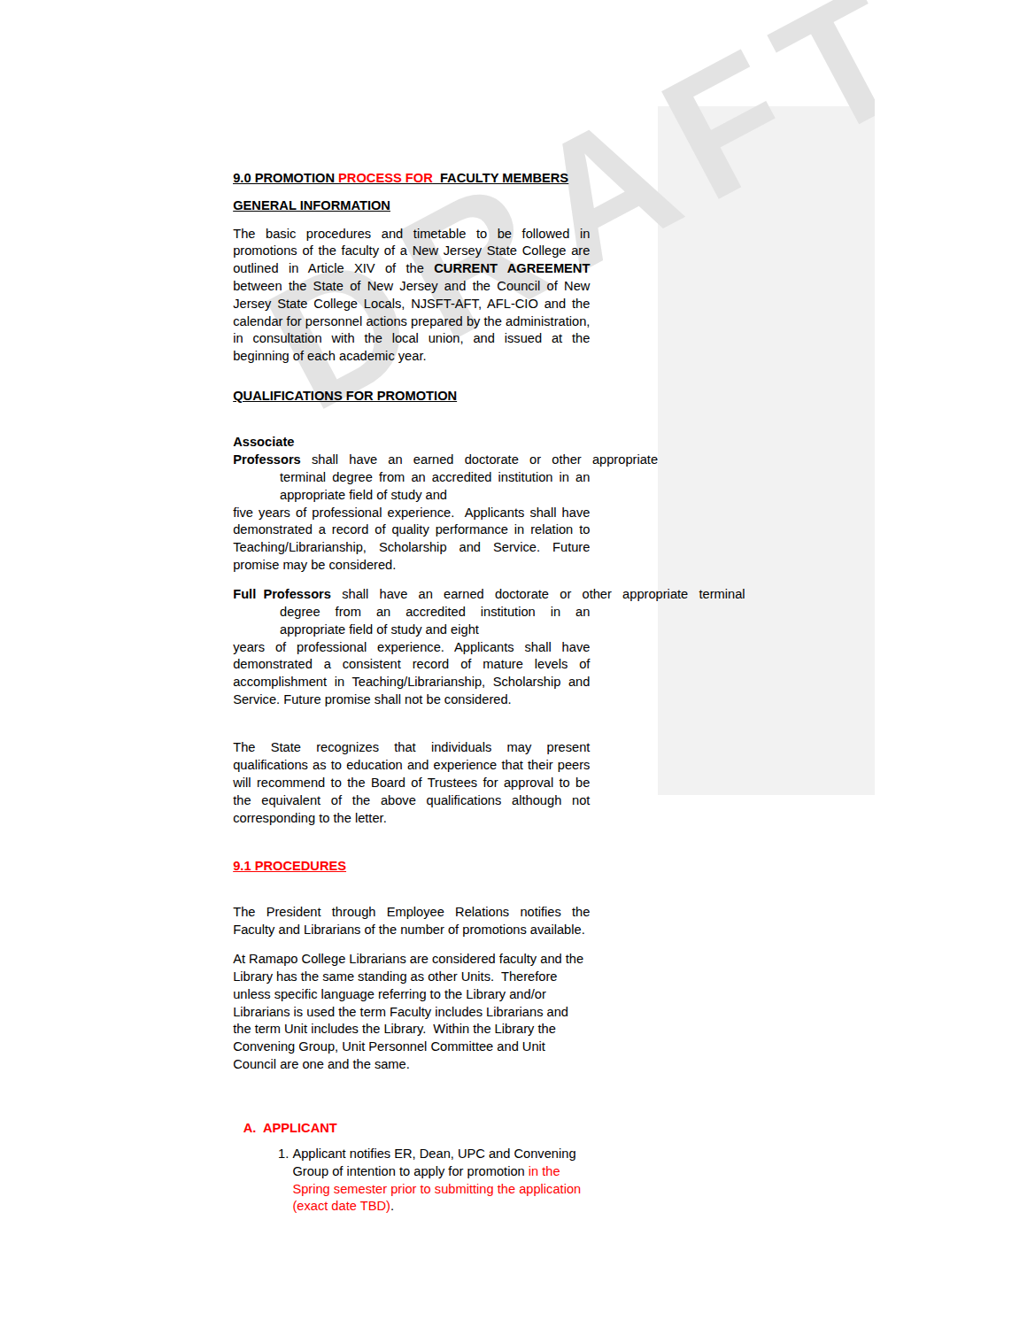DRAFT
9.0 PROMOTION PROCESS FOR FACULTY MEMBERS
GENERAL INFORMATION
The basic procedures and timetable to be followed in promotions of the faculty of a New Jersey State College are outlined in Article XIV of the CURRENT AGREEMENT between the State of New Jersey and the Council of New Jersey State College Locals, NJSFT-AFT, AFL-CIO and the calendar for personnel actions prepared by the administration, in consultation with the local union, and issued at the beginning of each academic year.
QUALIFICATIONS FOR PROMOTION
Associate Professors shall have an earned doctorate or other appropriate
terminal degree from an accredited institution in an appropriate field of study and five years of professional experience. Applicants shall have demonstrated a record of quality performance in relation to Teaching/Librarianship, Scholarship and Service. Future promise may be considered.
Full Professors shall have an earned doctorate or other appropriate terminal
degree from an accredited institution in an appropriate field of study and eight years of professional experience. Applicants shall have demonstrated a consistent record of mature levels of accomplishment in Teaching/Librarianship, Scholarship and Service. Future promise shall not be considered.
The State recognizes that individuals may present qualifications as to education and experience that their peers will recommend to the Board of Trustees for approval to be the equivalent of the above qualifications although not corresponding to the letter.
9.1 PROCEDURES
The President through Employee Relations notifies the Faculty and Librarians of the number of promotions available.
At Ramapo College Librarians are considered faculty and the Library has the same standing as other Units. Therefore unless specific language referring to the Library and/or Librarians is used the term Faculty includes Librarians and the term Unit includes the Library. Within the Library the Convening Group, Unit Personnel Committee and Unit Council are one and the same.
A. APPLICANT
Applicant notifies ER, Dean, UPC and Convening Group of intention to apply for promotion in the Spring semester prior to submitting the application (exact date TBD).